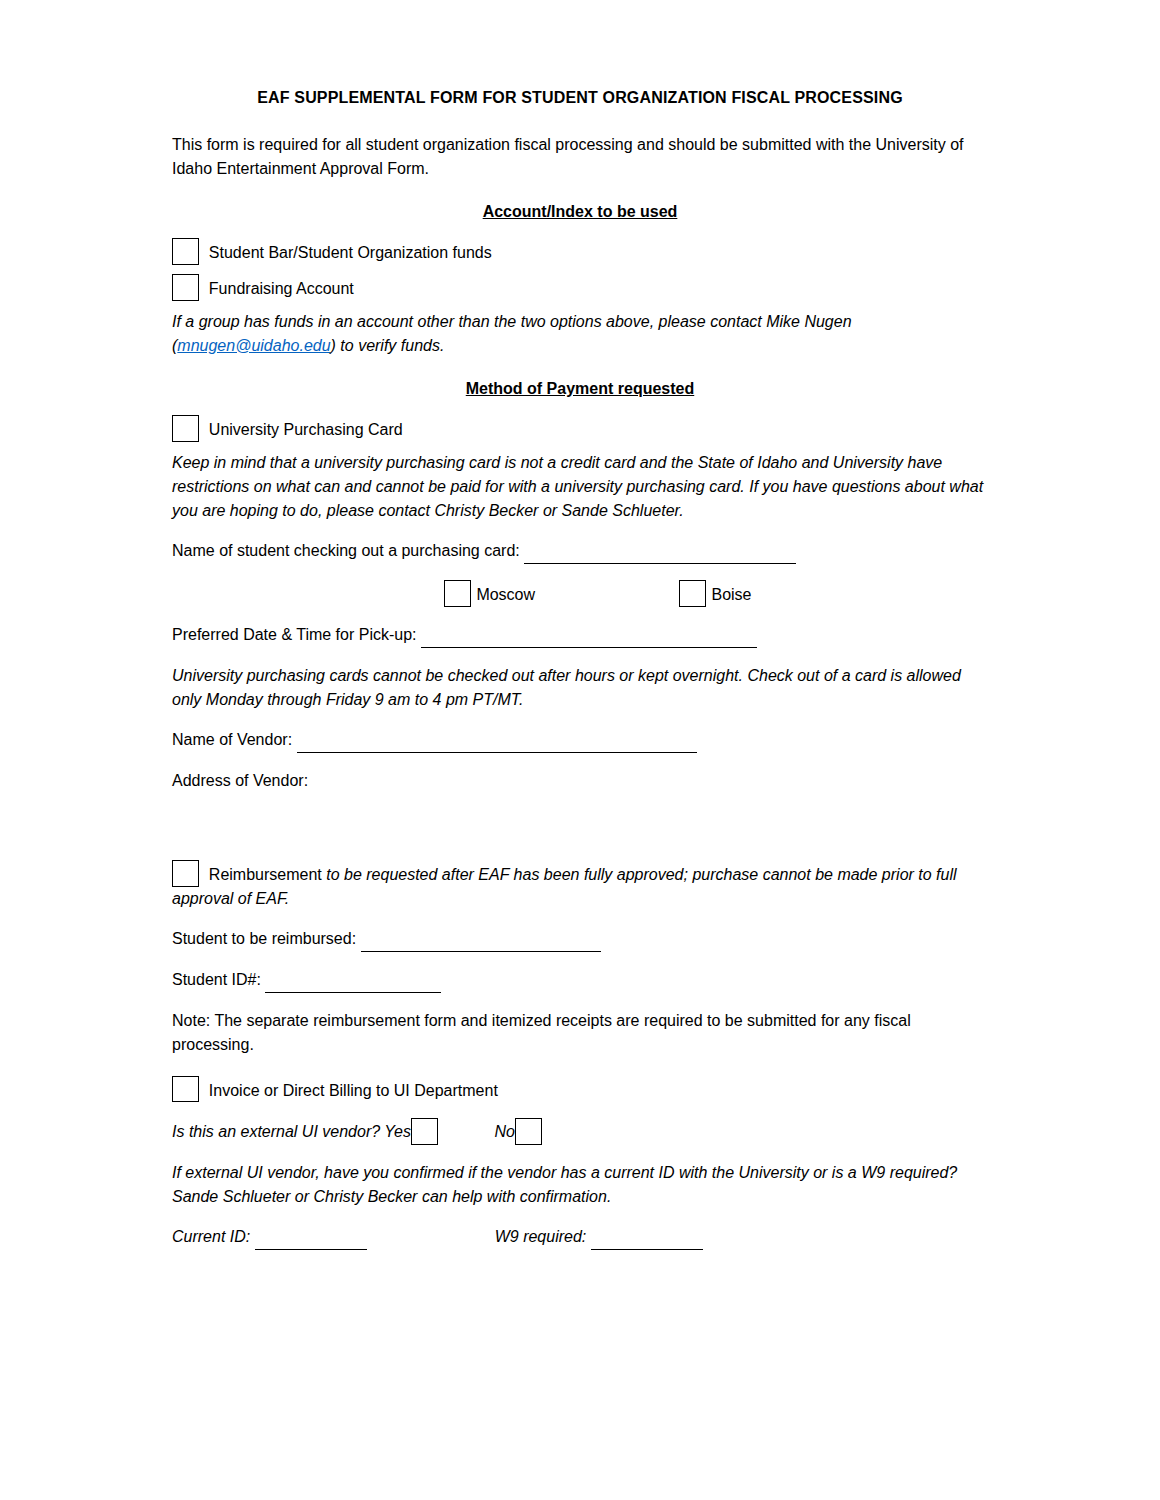EAF SUPPLEMENTAL FORM FOR STUDENT ORGANIZATION FISCAL PROCESSING
This form is required for all student organization fiscal processing and should be submitted with the University of Idaho Entertainment Approval Form.
Account/Index to be used
Student Bar/Student Organization funds
Fundraising Account
If a group has funds in an account other than the two options above, please contact Mike Nugen (mnugen@uidaho.edu) to verify funds.
Method of Payment requested
University Purchasing Card
Keep in mind that a university purchasing card is not a credit card and the State of Idaho and University have restrictions on what can and cannot be paid for with a university purchasing card. If you have questions about what you are hoping to do, please contact Christy Becker or Sande Schlueter.
Name of student checking out a purchasing card:
Moscow Boise
Preferred Date & Time for Pick-up:
University purchasing cards cannot be checked out after hours or kept overnight. Check out of a card is allowed only Monday through Friday 9 am to 4 pm PT/MT.
Name of Vendor:
Address of Vendor:
Reimbursement to be requested after EAF has been fully approved; purchase cannot be made prior to full approval of EAF.
Student to be reimbursed:
Student ID#:
Note: The separate reimbursement form and itemized receipts are required to be submitted for any fiscal processing.
Invoice or Direct Billing to UI Department
Is this an external UI vendor? Yes No
If external UI vendor, have you confirmed if the vendor has a current ID with the University or is a W9 required? Sande Schlueter or Christy Becker can help with confirmation.
Current ID: W9 required: